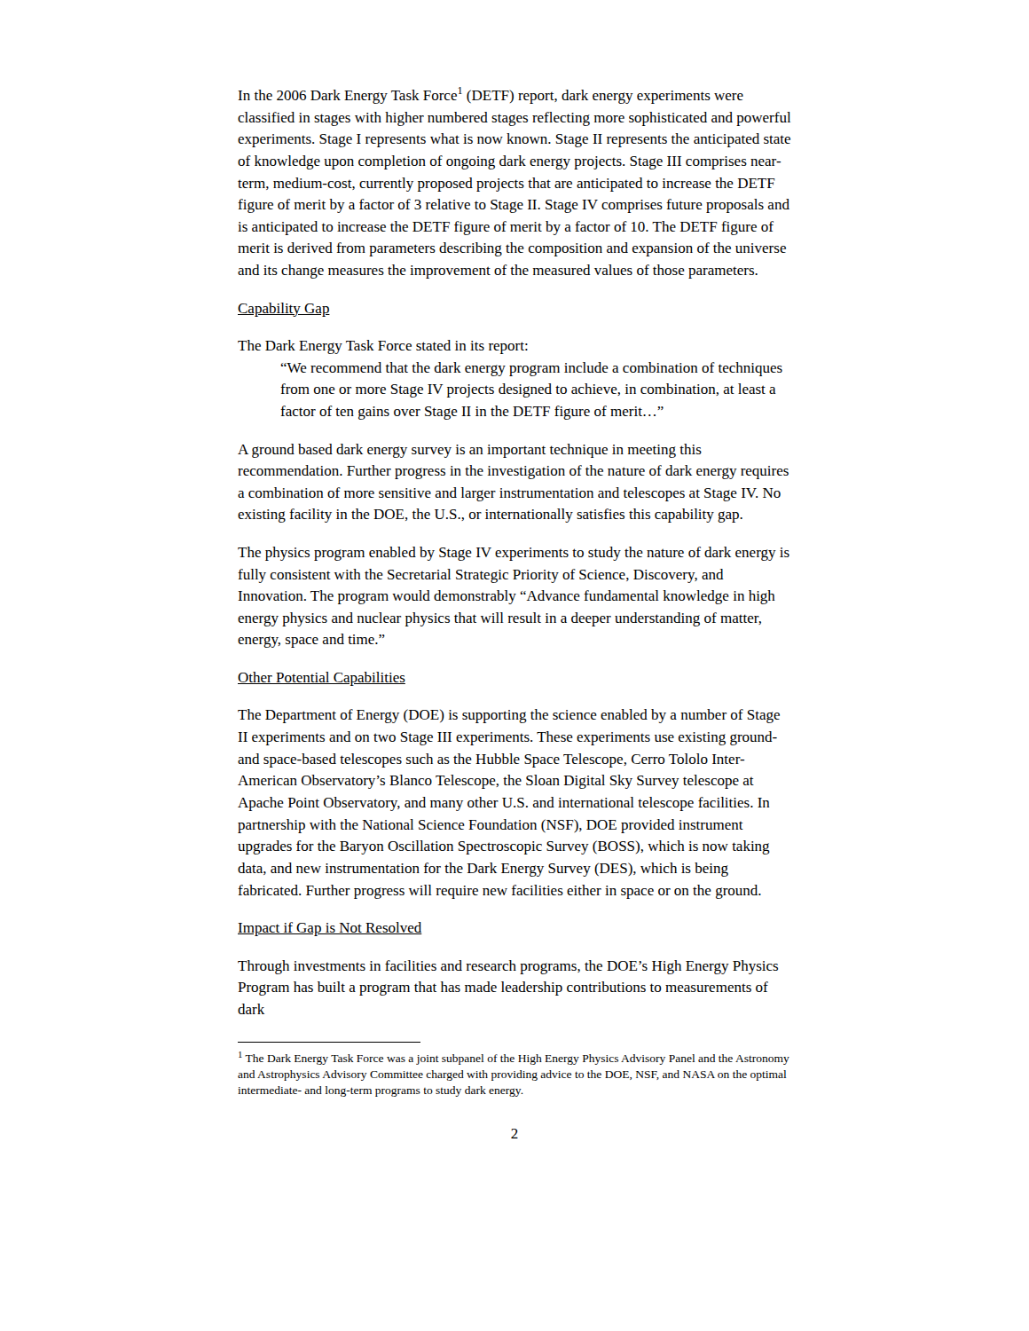In the 2006 Dark Energy Task Force1 (DETF) report, dark energy experiments were classified in stages with higher numbered stages reflecting more sophisticated and powerful experiments. Stage I represents what is now known. Stage II represents the anticipated state of knowledge upon completion of ongoing dark energy projects. Stage III comprises near-term, medium-cost, currently proposed projects that are anticipated to increase the DETF figure of merit by a factor of 3 relative to Stage II. Stage IV comprises future proposals and is anticipated to increase the DETF figure of merit by a factor of 10. The DETF figure of merit is derived from parameters describing the composition and expansion of the universe and its change measures the improvement of the measured values of those parameters.
Capability Gap
The Dark Energy Task Force stated in its report:
“We recommend that the dark energy program include a combination of techniques from one or more Stage IV projects designed to achieve, in combination, at least a factor of ten gains over Stage II in the DETF figure of merit…”
A ground based dark energy survey is an important technique in meeting this recommendation. Further progress in the investigation of the nature of dark energy requires a combination of more sensitive and larger instrumentation and telescopes at Stage IV. No existing facility in the DOE, the U.S., or internationally satisfies this capability gap.
The physics program enabled by Stage IV experiments to study the nature of dark energy is fully consistent with the Secretarial Strategic Priority of Science, Discovery, and Innovation. The program would demonstrably “Advance fundamental knowledge in high energy physics and nuclear physics that will result in a deeper understanding of matter, energy, space and time.”
Other Potential Capabilities
The Department of Energy (DOE) is supporting the science enabled by a number of Stage II experiments and on two Stage III experiments. These experiments use existing ground- and space-based telescopes such as the Hubble Space Telescope, Cerro Tololo Inter-American Observatory’s Blanco Telescope, the Sloan Digital Sky Survey telescope at Apache Point Observatory, and many other U.S. and international telescope facilities. In partnership with the National Science Foundation (NSF), DOE provided instrument upgrades for the Baryon Oscillation Spectroscopic Survey (BOSS), which is now taking data, and new instrumentation for the Dark Energy Survey (DES), which is being fabricated. Further progress will require new facilities either in space or on the ground.
Impact if Gap is Not Resolved
Through investments in facilities and research programs, the DOE’s High Energy Physics Program has built a program that has made leadership contributions to measurements of dark
1 The Dark Energy Task Force was a joint subpanel of the High Energy Physics Advisory Panel and the Astronomy and Astrophysics Advisory Committee charged with providing advice to the DOE, NSF, and NASA on the optimal intermediate- and long-term programs to study dark energy.
2